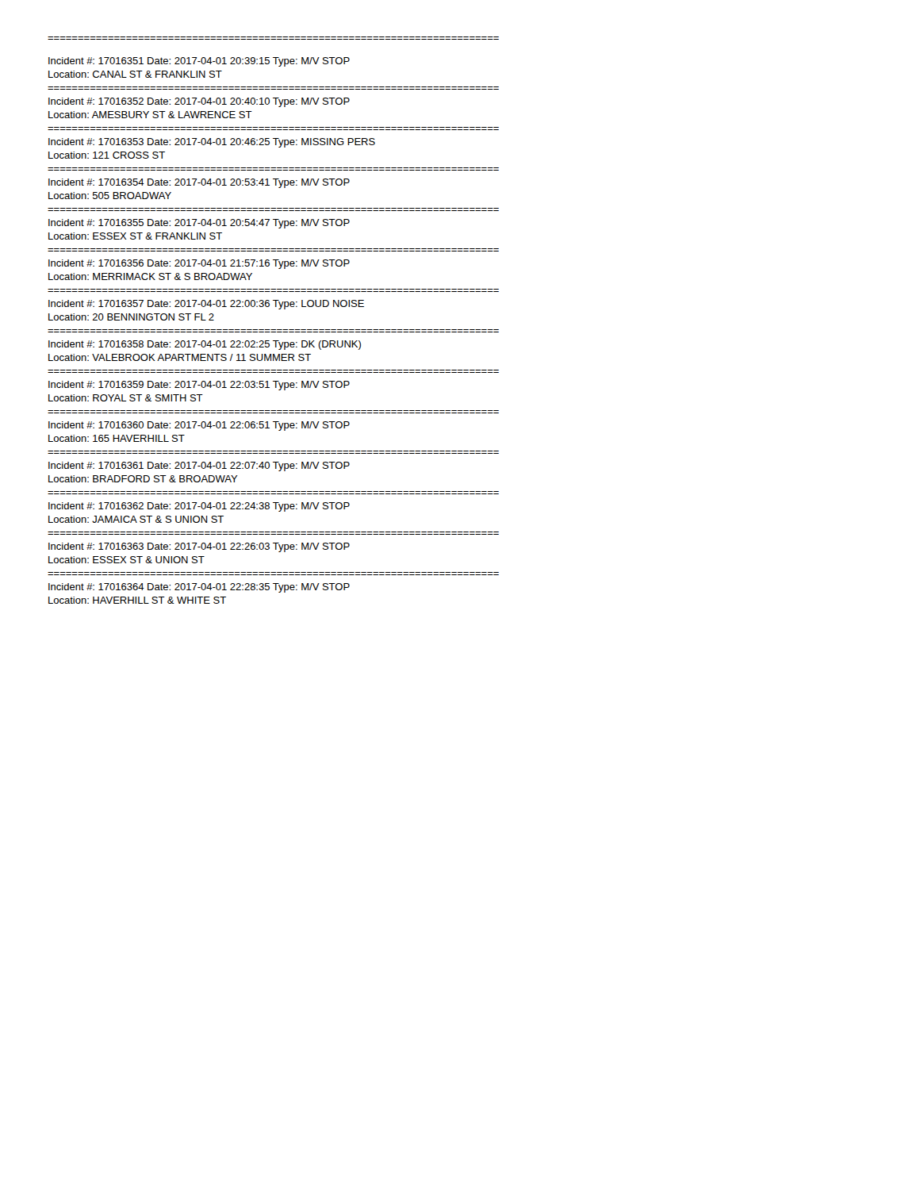===========================================================================
Incident #: 17016351 Date: 2017-04-01 20:39:15 Type: M/V STOP
Location: CANAL ST & FRANKLIN ST
===========================================================================
Incident #: 17016352 Date: 2017-04-01 20:40:10 Type: M/V STOP
Location: AMESBURY ST & LAWRENCE ST
===========================================================================
Incident #: 17016353 Date: 2017-04-01 20:46:25 Type: MISSING PERS
Location: 121 CROSS ST
===========================================================================
Incident #: 17016354 Date: 2017-04-01 20:53:41 Type: M/V STOP
Location: 505 BROADWAY
===========================================================================
Incident #: 17016355 Date: 2017-04-01 20:54:47 Type: M/V STOP
Location: ESSEX ST & FRANKLIN ST
===========================================================================
Incident #: 17016356 Date: 2017-04-01 21:57:16 Type: M/V STOP
Location: MERRIMACK ST & S BROADWAY
===========================================================================
Incident #: 17016357 Date: 2017-04-01 22:00:36 Type: LOUD NOISE
Location: 20 BENNINGTON ST FL 2
===========================================================================
Incident #: 17016358 Date: 2017-04-01 22:02:25 Type: DK (DRUNK)
Location: VALEBROOK APARTMENTS / 11 SUMMER ST
===========================================================================
Incident #: 17016359 Date: 2017-04-01 22:03:51 Type: M/V STOP
Location: ROYAL ST & SMITH ST
===========================================================================
Incident #: 17016360 Date: 2017-04-01 22:06:51 Type: M/V STOP
Location: 165 HAVERHILL ST
===========================================================================
Incident #: 17016361 Date: 2017-04-01 22:07:40 Type: M/V STOP
Location: BRADFORD ST & BROADWAY
===========================================================================
Incident #: 17016362 Date: 2017-04-01 22:24:38 Type: M/V STOP
Location: JAMAICA ST & S UNION ST
===========================================================================
Incident #: 17016363 Date: 2017-04-01 22:26:03 Type: M/V STOP
Location: ESSEX ST & UNION ST
===========================================================================
Incident #: 17016364 Date: 2017-04-01 22:28:35 Type: M/V STOP
Location: HAVERHILL ST & WHITE ST